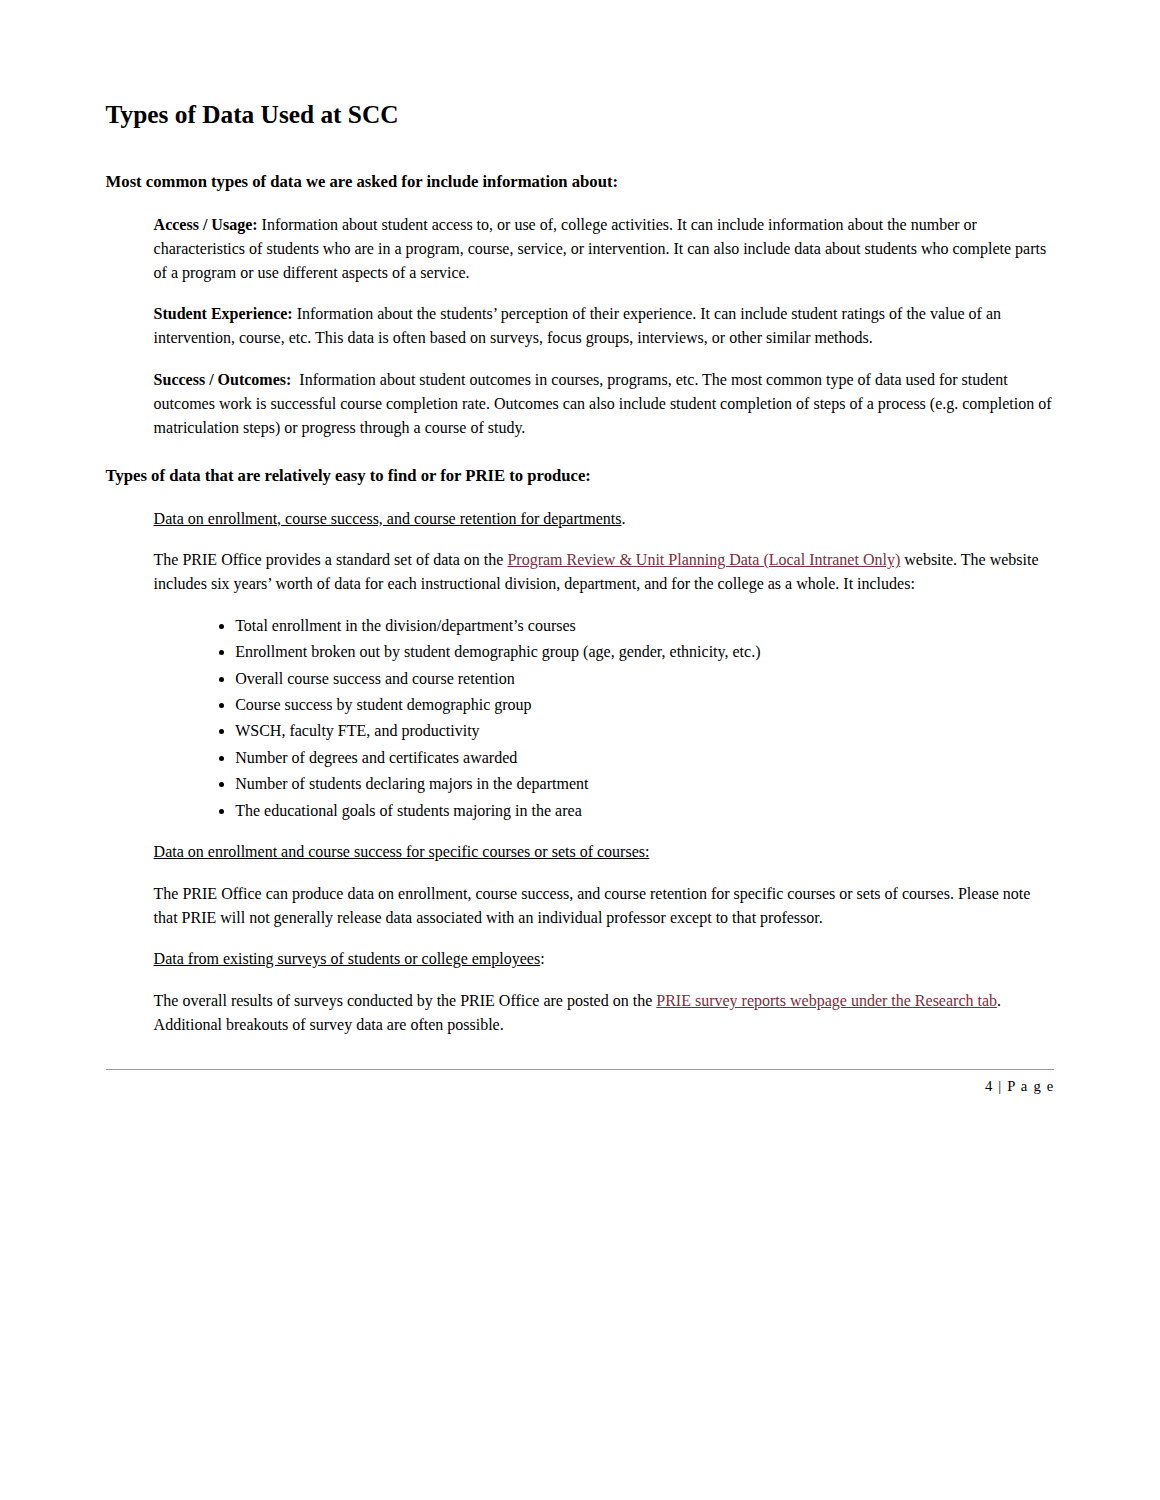Types of Data Used at SCC
Most common types of data we are asked for include information about:
Access / Usage: Information about student access to, or use of, college activities. It can include information about the number or characteristics of students who are in a program, course, service, or intervention. It can also include data about students who complete parts of a program or use different aspects of a service.
Student Experience: Information about the students’ perception of their experience. It can include student ratings of the value of an intervention, course, etc. This data is often based on surveys, focus groups, interviews, or other similar methods.
Success / Outcomes: Information about student outcomes in courses, programs, etc. The most common type of data used for student outcomes work is successful course completion rate. Outcomes can also include student completion of steps of a process (e.g. completion of matriculation steps) or progress through a course of study.
Types of data that are relatively easy to find or for PRIE to produce:
Data on enrollment, course success, and course retention for departments.
The PRIE Office provides a standard set of data on the Program Review & Unit Planning Data (Local Intranet Only) website. The website includes six years’ worth of data for each instructional division, department, and for the college as a whole. It includes:
Total enrollment in the division/department’s courses
Enrollment broken out by student demographic group (age, gender, ethnicity, etc.)
Overall course success and course retention
Course success by student demographic group
WSCH, faculty FTE, and productivity
Number of degrees and certificates awarded
Number of students declaring majors in the department
The educational goals of students majoring in the area
Data on enrollment and course success for specific courses or sets of courses:
The PRIE Office can produce data on enrollment, course success, and course retention for specific courses or sets of courses. Please note that PRIE will not generally release data associated with an individual professor except to that professor.
Data from existing surveys of students or college employees:
The overall results of surveys conducted by the PRIE Office are posted on the PRIE survey reports webpage under the Research tab. Additional breakouts of survey data are often possible.
4 | P a g e